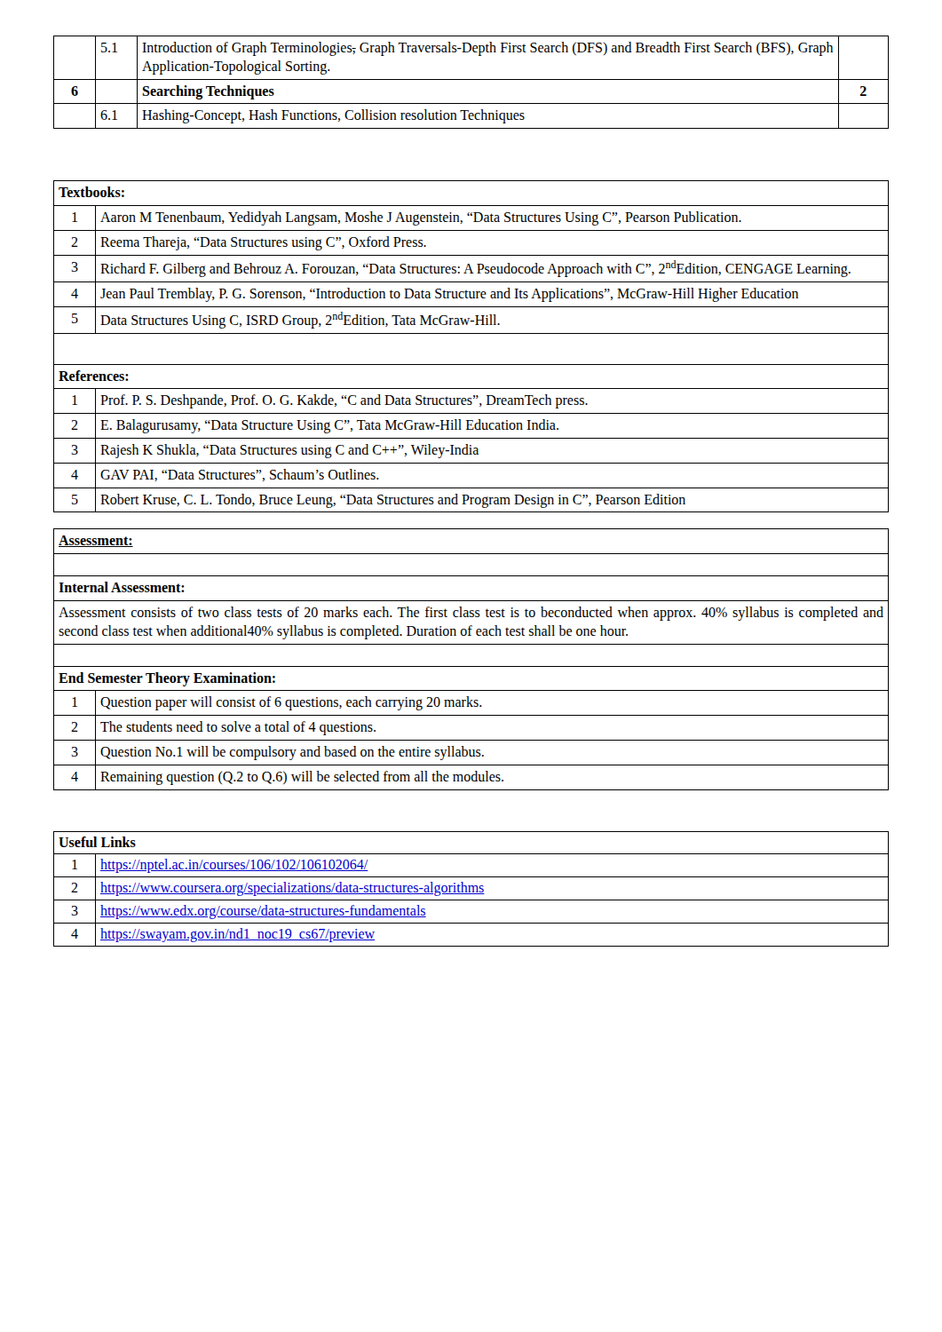| | 5.1 | Introduction of Graph Terminologies , Graph Traversals-Depth First Search (DFS) and Breadth First Search (BFS), Graph Application-Topological Sorting. | |
| 6 | | Searching Techniques | 2 |
| | 6.1 | Hashing-Concept, Hash Functions, Collision resolution Techniques | |
| Textbooks: |
| 1 | Aaron M Tenenbaum, Yedidyah Langsam, Moshe J Augenstein, “Data Structures Using C”, Pearson Publication. |
| 2 | Reema Thareja, “Data Structures using C”, Oxford Press. |
| 3 | Richard F. Gilberg and Behrouz A. Forouzan, “Data Structures: A Pseudocode Approach with C”, 2 nd Edition, CENGAGE Learning. |
| 4 | Jean Paul Tremblay, P. G. Sorenson, “Introduction to Data Structure and Its Applications”, McGraw-Hill Higher Education |
| 5 | Data Structures Using C, ISRD Group, 2 nd Edition, Tata McGraw-Hill. |
| References: |
| 1 | Prof. P. S. Deshpande, Prof. O. G. Kakde, “C and Data Structures”, DreamTech press. |
| 2 | E. Balagurusamy, “Data Structure Using C”, Tata McGraw-Hill Education India. |
| 3 | Rajesh K Shukla, “Data Structures using C and C++”, Wiley-India |
| 4 | GAV PAI, “Data Structures”, Schaum’s Outlines. |
| 5 | Robert Kruse, C. L. Tondo, Bruce Leung, “Data Structures and Program Design in C”, Pearson Edition |
| Assessment: |
| Internal Assessment: |
| Assessment consists of two class tests of 20 marks each. The first class test is to beconducted when approx. 40% syllabus is completed and second class test when additional40% syllabus is completed. Duration of each test shall be one hour. |
| End Semester Theory Examination: |
| 1 | Question paper will consist of 6 questions, each carrying 20 marks. |
| 2 | The students need to solve a total of 4 questions. |
| 3 | Question No.1 will be compulsory and based on the entire syllabus. |
| 4 | Remaining question (Q.2 to Q.6) will be selected from all the modules. |
| Useful Links |
| 1 | https://nptel.ac.in/courses/106/102/106102064/ |
| 2 | https://www.coursera.org/specializations/data-structures-algorithms |
| 3 | https://www.edx.org/course/data-structures-fundamentals |
| 4 | https://swayam.gov.in/nd1_noc19_cs67/preview |